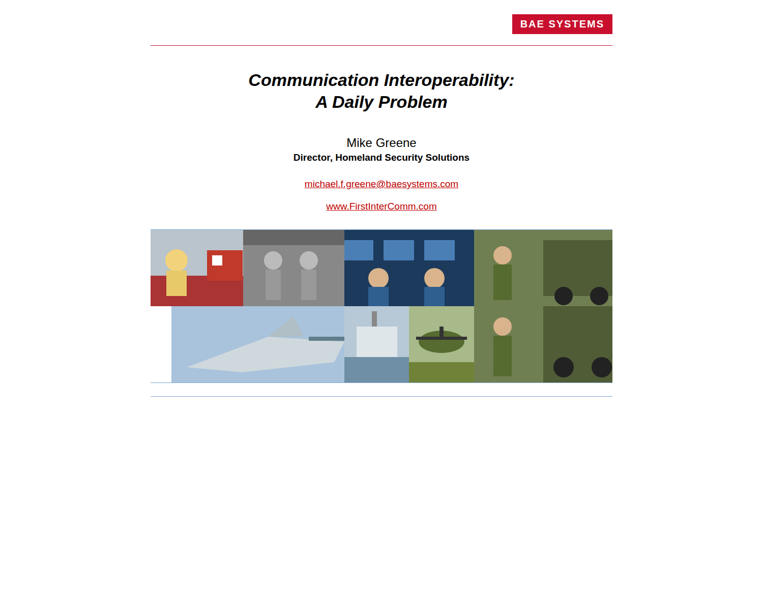BAE SYSTEMS
Communication Interoperability:
A Daily Problem
Mike Greene
Director, Homeland Security Solutions
michael.f.greene@baesystems.com
www.FirstInterComm.com